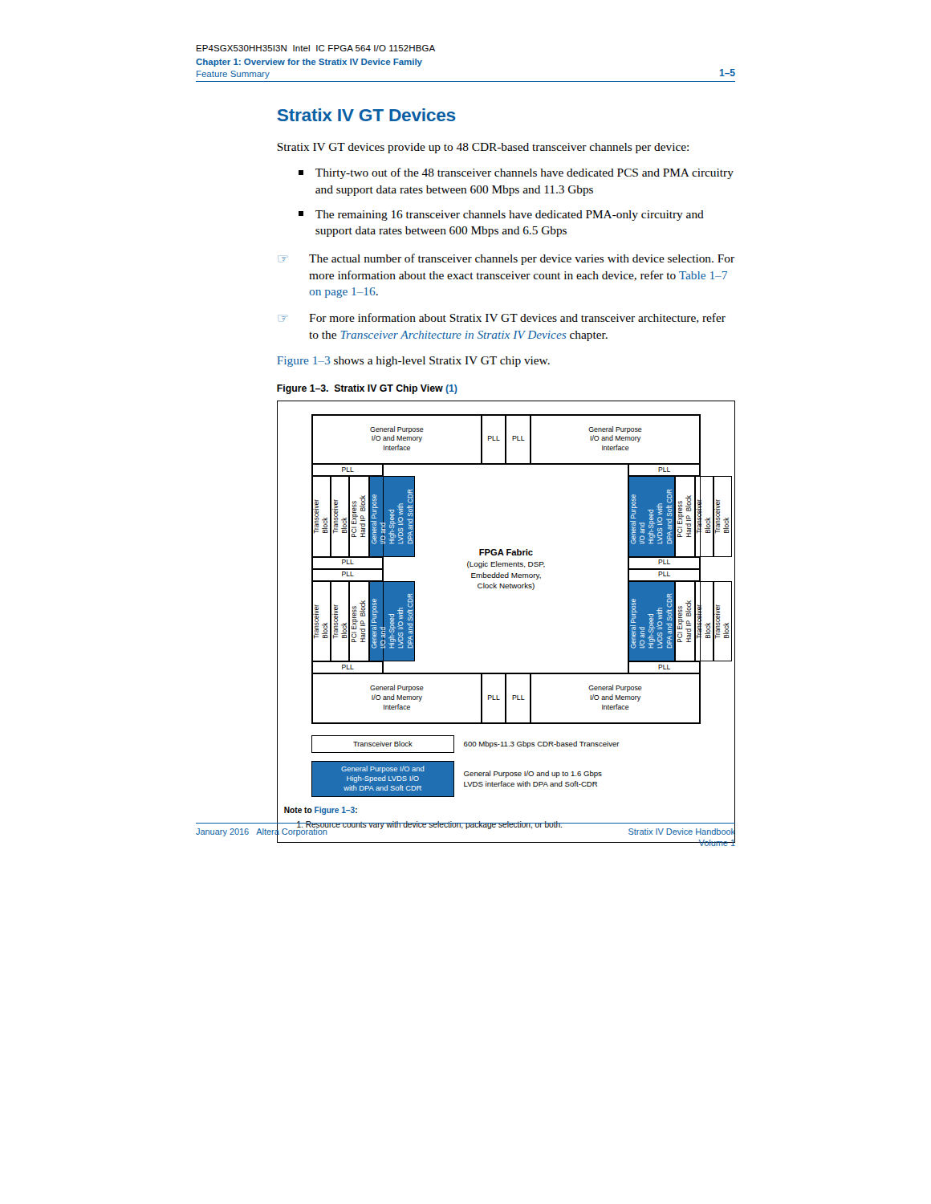EP4SGX530HH35I3N Intel IC FPGA 564 I/O 1152HBGA
Chapter 1: Overview for the Stratix IV Device Family
Feature Summary
1–5
Stratix IV GT Devices
Stratix IV GT devices provide up to 48 CDR-based transceiver channels per device:
Thirty-two out of the 48 transceiver channels have dedicated PCS and PMA circuitry and support data rates between 600 Mbps and 11.3 Gbps
The remaining 16 transceiver channels have dedicated PMA-only circuitry and support data rates between 600 Mbps and 6.5 Gbps
☞ The actual number of transceiver channels per device varies with device selection. For more information about the exact transceiver count in each device, refer to Table 1–7 on page 1–16.
☞ For more information about Stratix IV GT devices and transceiver architecture, refer to the Transceiver Architecture in Stratix IV Devices chapter.
Figure 1–3 shows a high-level Stratix IV GT chip view.
Figure 1–3. Stratix IV GT Chip View (1)
General Purpose
I/O and Memory
Interface
PLL
PLL
General Purpose
I/O and Memory
Interface
PLL
Transceiver
Block
Transceiver
Block
PCI Express
Hard IP Block
General Purpose
I/O and
High-Speed
LVDS I/O with
DPA and Soft CDR
PLL
PLL
Transceiver
Block
Transceiver
Block
PCI Express
Hard IP Block
General Purpose
I/O and
High-Speed
LVDS I/O with
DPA and Soft CDR
PLL
FPGA Fabric
(Logic Elements, DSP,
Embedded Memory,
Clock Networks)
PLL
General Purpose
I/O and
High-Speed
LVDS I/O with
DPA and Soft CDR
PCI Express
Hard IP Block
Transceiver
Block
Transceiver
Block
PLL
PLL
General Purpose
I/O and
High-Speed
LVDS I/O with
DPA and Soft CDR
PCI Express
Hard IP Block
Transceiver
Block
Transceiver
Block
PLL
General Purpose
I/O and Memory
Interface
PLL
PLL
General Purpose
I/O and Memory
Interface
Transceiver Block
600 Mbps-11.3 Gbps CDR-based Transceiver
General Purpose I/O and
High-Speed LVDS I/O
with DPA and Soft CDR
General Purpose I/O and up to 1.6 Gbps
LVDS interface with DPA and Soft-CDR
Note to Figure 1–3:
Resource counts vary with device selection, package selection, or both.
January 2016 Altera Corporation
Stratix IV Device Handbook
Volume 1